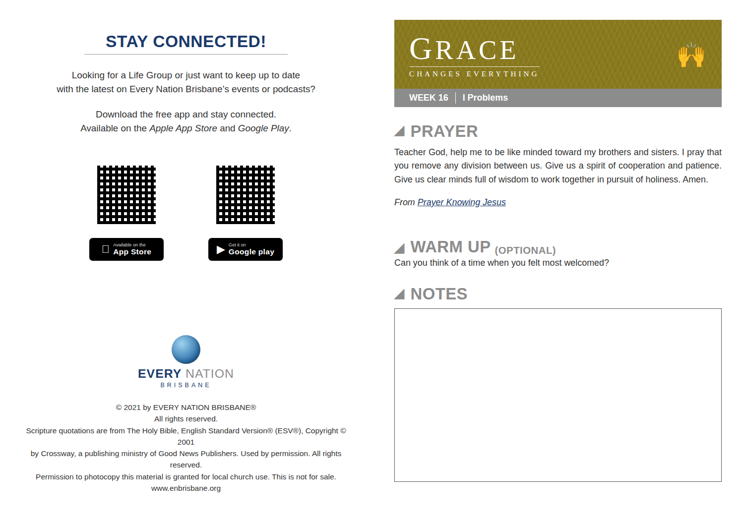STAY CONNECTED!
Looking for a Life Group or just want to keep up to date
with the latest on Every Nation Brisbane’s events or podcasts?
Download the free app and stay connected.
Available on the Apple App Store and Google Play.
 Available on the App Store
▶ Get it on Google play
EVERY NATION
BRISBANE
© 2021 by EVERY NATION BRISBANE®
All rights reserved.
Scripture quotations are from The Holy Bible, English Standard Version® (ESV®), Copyright © 2001
by Crossway, a publishing ministry of Good News Publishers. Used by permission. All rights reserved.
Permission to photocopy this material is granted for local church use. This is not for sale.
www.enbrisbane.org
GRACE CHANGES EVERYTHING
🙌
WEEK 16 I Problems
◢PRAYER
Teacher God, help me to be like minded toward my brothers and sisters. I pray that you remove any division between us. Give us a spirit of cooperation and patience. Give us clear minds full of wisdom to work together in pursuit of holiness. Amen.
From Prayer Knowing Jesus
◢WARM UP (OPTIONAL)
Can you think of a time when you felt most welcomed?
◢NOTES